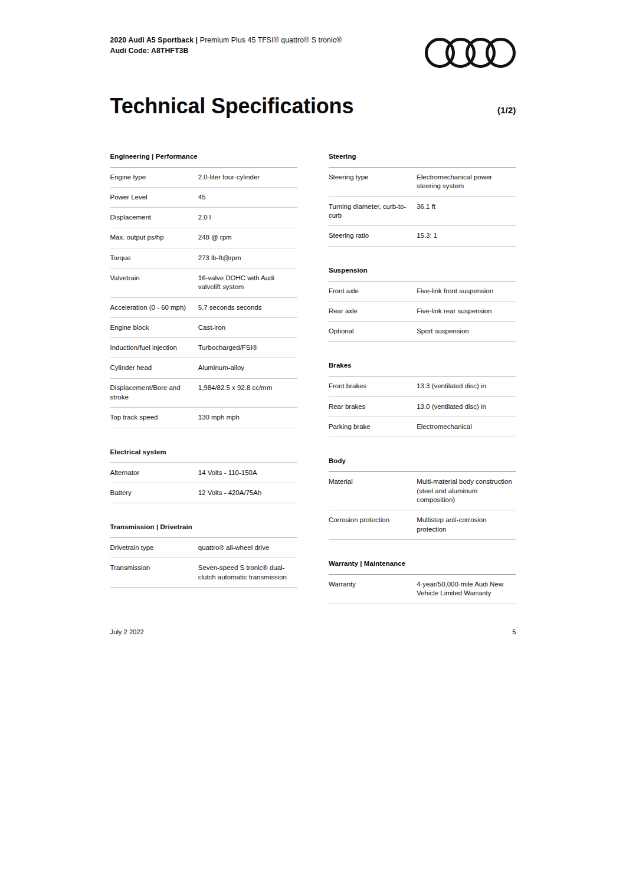2020 Audi A5 Sportback | Premium Plus 45 TFSI® quattro® S tronic®
Audi Code: A8THFT3B
Technical Specifications
(1/2)
Engineering | Performance
| Engine type | 2.0-liter four-cylinder |
| Power Level | 45 |
| Displacement | 2.0 l |
| Max. output ps/hp | 248 @ rpm |
| Torque | 273 lb-ft@rpm |
| Valvetrain | 16-valve DOHC with Audi valvelift system |
| Acceleration (0 - 60 mph) | 5.7 seconds seconds |
| Engine block | Cast-iron |
| Induction/fuel injection | Turbocharged/FSI® |
| Cylinder head | Aluminum-alloy |
| Displacement/Bore and stroke | 1,984/82.5 x 92.8 cc/mm |
| Top track speed | 130 mph mph |
Electrical system
| Alternator | 14 Volts - 110-150A |
| Battery | 12 Volts - 420A/75Ah |
Transmission | Drivetrain
| Drivetrain type | quattro® all-wheel drive |
| Transmission | Seven-speed S tronic® dual-clutch automatic transmission |
Steering
| Steering type | Electromechanical power steering system |
| Turning diameter, curb-to-curb | 36.1 ft |
| Steering ratio | 15.3: 1 |
Suspension
| Front axle | Five-link front suspension |
| Rear axle | Five-link rear suspension |
| Optional | Sport suspension |
Brakes
| Front brakes | 13.3 (ventilated disc) in |
| Rear brakes | 13.0 (ventilated disc) in |
| Parking brake | Electromechanical |
Body
| Material | Multi-material body construction (steel and aluminum composition) |
| Corrosion protection | Multistep anti-corrosion protection |
Warranty | Maintenance
| Warranty | 4-year/50,000-mile Audi New Vehicle Limited Warranty |
July 2 2022
5